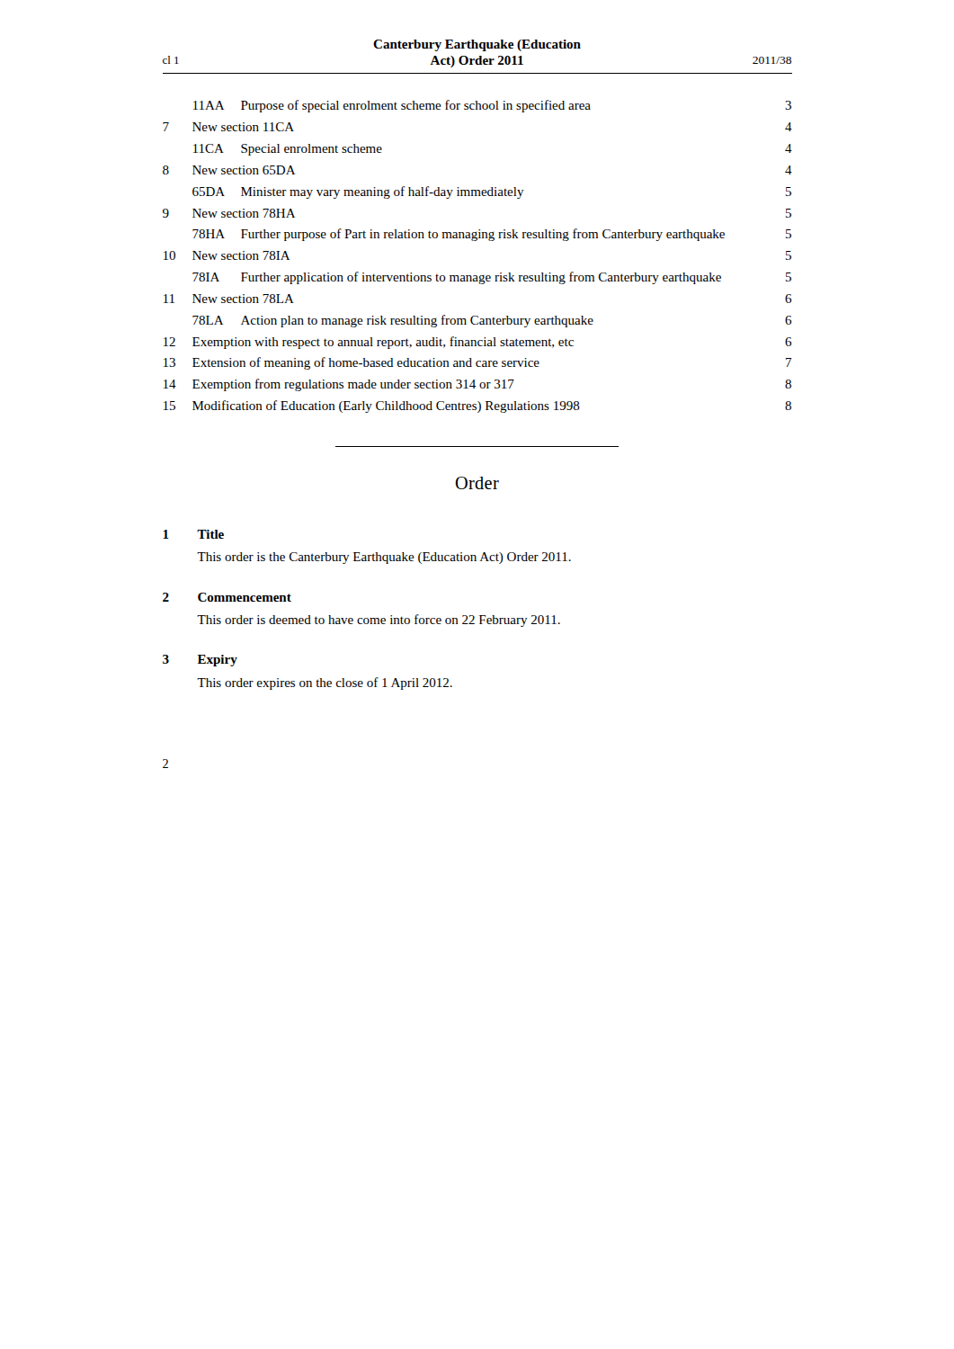cl 1
Canterbury Earthquake (Education
Act) Order 2011
2011/38
| | 11AA | Purpose of special enrolment scheme for school in specified area | 3 |
| 7 | New section 11CA | 4 |
| | 11CA | Special enrolment scheme | 4 |
| 8 | New section 65DA | 4 |
| | 65DA | Minister may vary meaning of half-day immediately | 5 |
| 9 | New section 78HA | 5 |
| | 78HA | Further purpose of Part in relation to managing risk resulting from Canterbury earthquake | 5 |
| 10 | New section 78IA | 5 |
| | 78IA | Further application of interventions to manage risk resulting from Canterbury earthquake | 5 |
| 11 | New section 78LA | 6 |
| | 78LA | Action plan to manage risk resulting from Canterbury earthquake | 6 |
| 12 | Exemption with respect to annual report, audit, financial statement, etc | 6 |
| 13 | Extension of meaning of home-based education and care service | 7 |
| 14 | Exemption from regulations made under section 314 or 317 | 8 |
| 15 | Modification of Education (Early Childhood Centres) Regulations 1998 | 8 |
Order
1
Title
This order is the Canterbury Earthquake (Education Act) Order 2011.
2
Commencement
This order is deemed to have come into force on 22 February 2011.
3
Expiry
This order expires on the close of 1 April 2012.
2